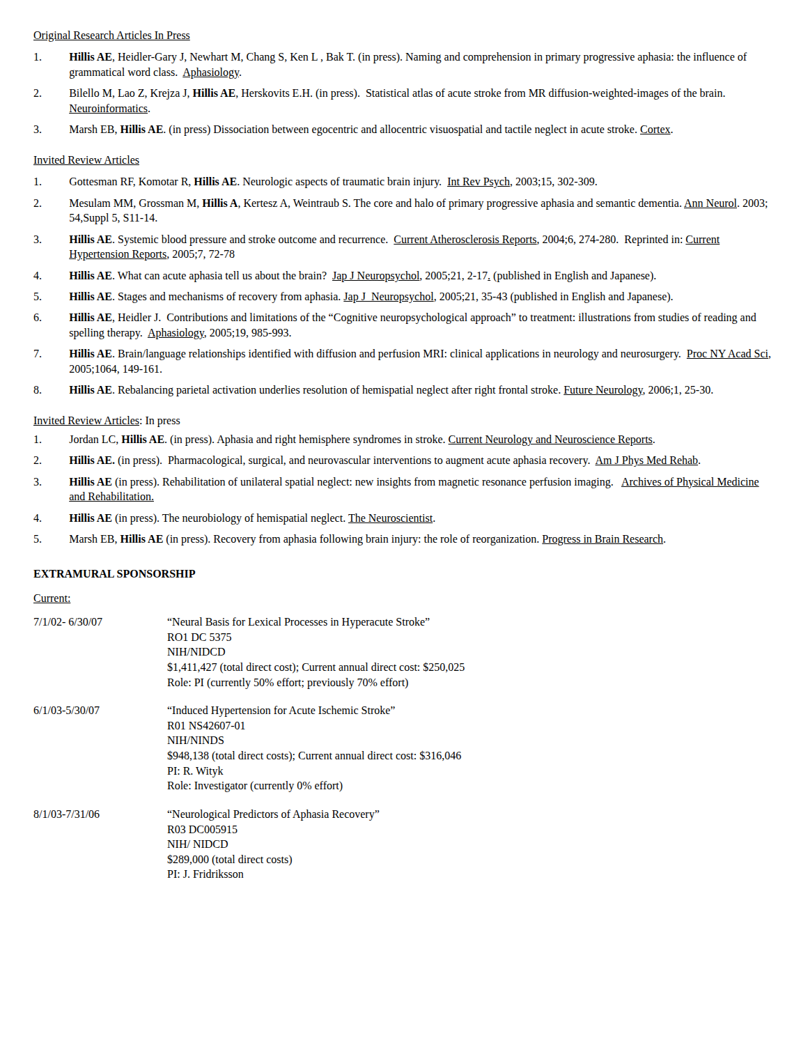Original Research Articles In Press
Hillis AE, Heidler-Gary J, Newhart M, Chang S, Ken L , Bak T. (in press). Naming and comprehension in primary progressive aphasia: the influence of grammatical word class. Aphasiology.
Bilello M, Lao Z, Krejza J, Hillis AE, Herskovits E.H. (in press). Statistical atlas of acute stroke from MR diffusion-weighted-images of the brain. Neuroinformatics.
Marsh EB, Hillis AE. (in press) Dissociation between egocentric and allocentric visuospatial and tactile neglect in acute stroke. Cortex.
Invited Review Articles
Gottesman RF, Komotar R, Hillis AE. Neurologic aspects of traumatic brain injury. Int Rev Psych, 2003;15, 302-309.
Mesulam MM, Grossman M, Hillis A, Kertesz A, Weintraub S. The core and halo of primary progressive aphasia and semantic dementia. Ann Neurol. 2003; 54,Suppl 5, S11-14.
Hillis AE. Systemic blood pressure and stroke outcome and recurrence. Current Atherosclerosis Reports, 2004;6, 274-280. Reprinted in: Current Hypertension Reports, 2005;7, 72-78
Hillis AE. What can acute aphasia tell us about the brain? Jap J Neuropsychol, 2005;21, 2-17. (published in English and Japanese).
Hillis AE. Stages and mechanisms of recovery from aphasia. Jap J Neuropsychol, 2005;21, 35-43 (published in English and Japanese).
Hillis AE, Heidler J. Contributions and limitations of the “Cognitive neuropsychological approach” to treatment: illustrations from studies of reading and spelling therapy. Aphasiology, 2005;19, 985-993.
Hillis AE. Brain/language relationships identified with diffusion and perfusion MRI: clinical applications in neurology and neurosurgery. Proc NY Acad Sci, 2005;1064, 149-161.
Hillis AE. Rebalancing parietal activation underlies resolution of hemispatial neglect after right frontal stroke. Future Neurology, 2006;1, 25-30.
Invited Review Articles: In press
Jordan LC, Hillis AE. (in press). Aphasia and right hemisphere syndromes in stroke. Current Neurology and Neuroscience Reports.
Hillis AE. (in press). Pharmacological, surgical, and neurovascular interventions to augment acute aphasia recovery. Am J Phys Med Rehab.
Hillis AE (in press). Rehabilitation of unilateral spatial neglect: new insights from magnetic resonance perfusion imaging. Archives of Physical Medicine and Rehabilitation.
Hillis AE (in press). The neurobiology of hemispatial neglect. The Neuroscientist.
Marsh EB, Hillis AE (in press). Recovery from aphasia following brain injury: the role of reorganization. Progress in Brain Research.
EXTRAMURAL SPONSORSHIP
Current:
7/1/02- 6/30/07
“Neural Basis for Lexical Processes in Hyperacute Stroke”
RO1 DC 5375
NIH/NIDCD
$1,411,427 (total direct cost); Current annual direct cost: $250,025
Role: PI (currently 50% effort; previously 70% effort)
6/1/03-5/30/07
“Induced Hypertension for Acute Ischemic Stroke”
R01 NS42607-01
NIH/NINDS
$948,138 (total direct costs); Current annual direct cost: $316,046
PI: R. Wityk
Role: Investigator (currently 0% effort)
8/1/03-7/31/06
“Neurological Predictors of Aphasia Recovery”
R03 DC005915
NIH/ NIDCD
$289,000 (total direct costs)
PI: J. Fridriksson